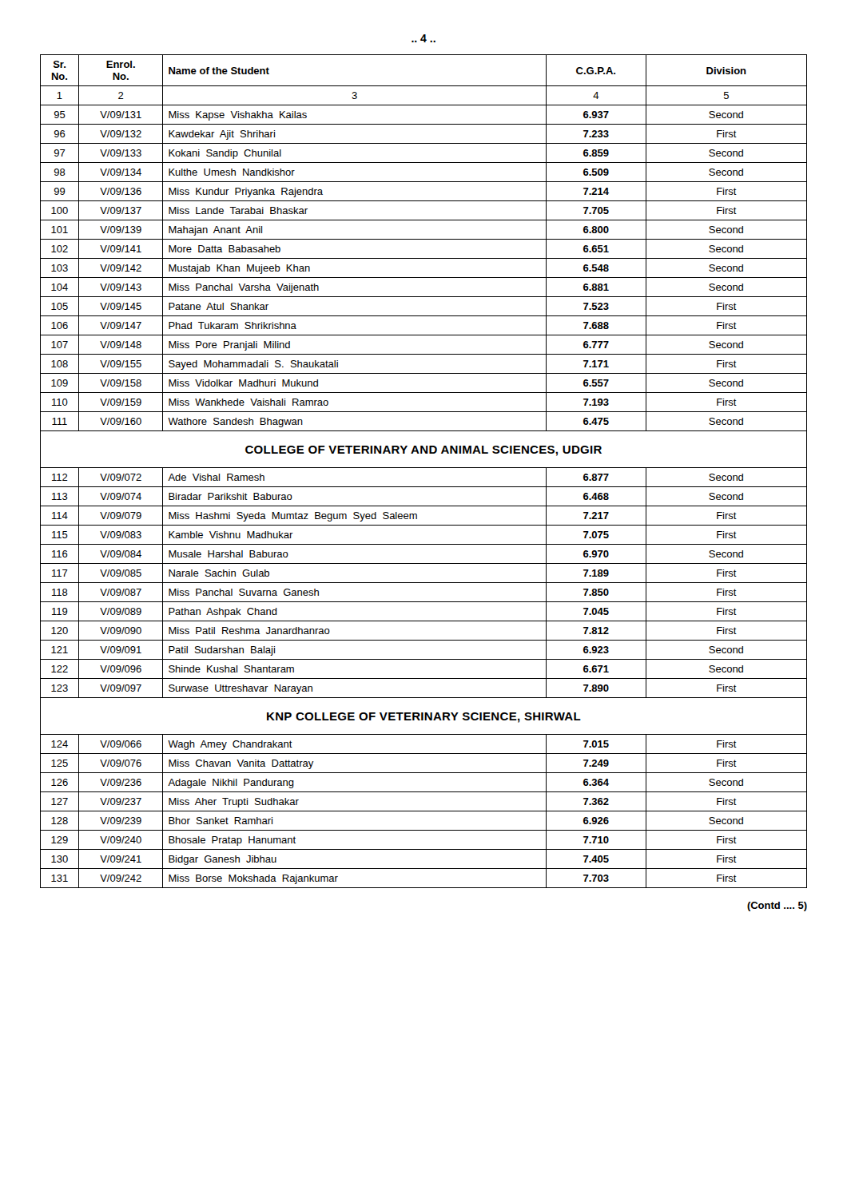.. 4 ..
| Sr. No. | Enrol. No. | Name of the Student | C.G.P.A. | Division |
| --- | --- | --- | --- | --- |
| 1 | 2 | 3 | 4 | 5 |
| 95 | V/09/131 | Miss Kapse Vishakha Kailas | 6.937 | Second |
| 96 | V/09/132 | Kawdekar Ajit Shrihari | 7.233 | First |
| 97 | V/09/133 | Kokani Sandip Chunilal | 6.859 | Second |
| 98 | V/09/134 | Kulthe Umesh Nandkishor | 6.509 | Second |
| 99 | V/09/136 | Miss Kundur Priyanka Rajendra | 7.214 | First |
| 100 | V/09/137 | Miss Lande Tarabai Bhaskar | 7.705 | First |
| 101 | V/09/139 | Mahajan Anant Anil | 6.800 | Second |
| 102 | V/09/141 | More Datta Babasaheb | 6.651 | Second |
| 103 | V/09/142 | Mustajab Khan Mujeeb Khan | 6.548 | Second |
| 104 | V/09/143 | Miss Panchal Varsha Vaijenath | 6.881 | Second |
| 105 | V/09/145 | Patane Atul Shankar | 7.523 | First |
| 106 | V/09/147 | Phad Tukaram Shrikrishna | 7.688 | First |
| 107 | V/09/148 | Miss Pore Pranjali Milind | 6.777 | Second |
| 108 | V/09/155 | Sayed Mohammadali S. Shaukatali | 7.171 | First |
| 109 | V/09/158 | Miss Vidolkar Madhuri Mukund | 6.557 | Second |
| 110 | V/09/159 | Miss Wankhede Vaishali Ramrao | 7.193 | First |
| 111 | V/09/160 | Wathore Sandesh Bhagwan | 6.475 | Second |
| COLLEGE OF VETERINARY AND ANIMAL SCIENCES, UDGIR |
| 112 | V/09/072 | Ade Vishal Ramesh | 6.877 | Second |
| 113 | V/09/074 | Biradar Parikshit Baburao | 6.468 | Second |
| 114 | V/09/079 | Miss Hashmi Syeda Mumtaz Begum Syed Saleem | 7.217 | First |
| 115 | V/09/083 | Kamble Vishnu Madhukar | 7.075 | First |
| 116 | V/09/084 | Musale Harshal Baburao | 6.970 | Second |
| 117 | V/09/085 | Narale Sachin Gulab | 7.189 | First |
| 118 | V/09/087 | Miss Panchal Suvarna Ganesh | 7.850 | First |
| 119 | V/09/089 | Pathan Ashpak Chand | 7.045 | First |
| 120 | V/09/090 | Miss Patil Reshma Janardhanrao | 7.812 | First |
| 121 | V/09/091 | Patil Sudarshan Balaji | 6.923 | Second |
| 122 | V/09/096 | Shinde Kushal Shantaram | 6.671 | Second |
| 123 | V/09/097 | Surwase Uttreshavar Narayan | 7.890 | First |
| KNP COLLEGE OF VETERINARY SCIENCE, SHIRWAL |
| 124 | V/09/066 | Wagh Amey Chandrakant | 7.015 | First |
| 125 | V/09/076 | Miss Chavan Vanita Dattatray | 7.249 | First |
| 126 | V/09/236 | Adagale Nikhil Pandurang | 6.364 | Second |
| 127 | V/09/237 | Miss Aher Trupti Sudhakar | 7.362 | First |
| 128 | V/09/239 | Bhor Sanket Ramhari | 6.926 | Second |
| 129 | V/09/240 | Bhosale Pratap Hanumant | 7.710 | First |
| 130 | V/09/241 | Bidgar Ganesh Jibhau | 7.405 | First |
| 131 | V/09/242 | Miss Borse Mokshada Rajankumar | 7.703 | First |
(Contd .... 5)